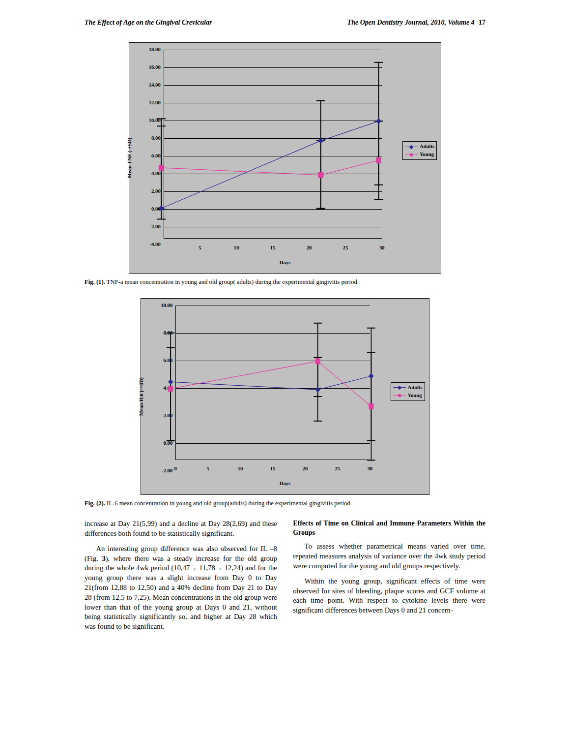The Effect of Age on the Gingival Crevicular
The Open Dentistry Journal, 2010, Volume 417
Mean TNF (-+SD)
18.00
16.00
14.00
12.00
10.00
8.00
6.00
4.00
2.00
0.00
-2.00
-4.00
5
10
15
20
25
30
Days
Adults
Young
Fig. (1). TNF-a mean concentration in young and old group( adults) during the experimental gingivitis period.
Mean IL6 (-+SD)
10.00
8.00
6.00
4.00
2.00
0.00
-2.00
0
5
10
15
20
25
30
Days
Adults
Young
Fig. (2). IL-6 mean concentration in young and old group(adults) during the experimental gingivitis period.
increase at Day 21(5,99) and a decline at Day 28(2,69) and these differences both found to be statistically significant.
An interesting group difference was also observed for IL –8 (Fig. 3), where there was a steady increase for the old group during the whole 4wk period (10,47→ 11,78→ 12,24) and for the young group there was a slight increase from Day 0 to Day 21(from 12,88 to 12,50) and a 40% decline from Day 21 to Day 28 (from 12,5 to 7,25). Mean concentrations in the old group were lower than that of the young group at Days 0 and 21, without being statistically significantly so, and higher at Day 28 which was found to be significant.
Effects of Time on Clinical and Immune Parameters Within the Groups
To assess whether parametrical means varied over time, repeated measures analysis of variance over the 4wk study period were computed for the young and old groups respectively.
Within the young group, significant effects of time were observed for sites of bleeding, plaque scores and GCF volume at each time point. With respect to cytokine levels there were significant differences between Days 0 and 21 concern-